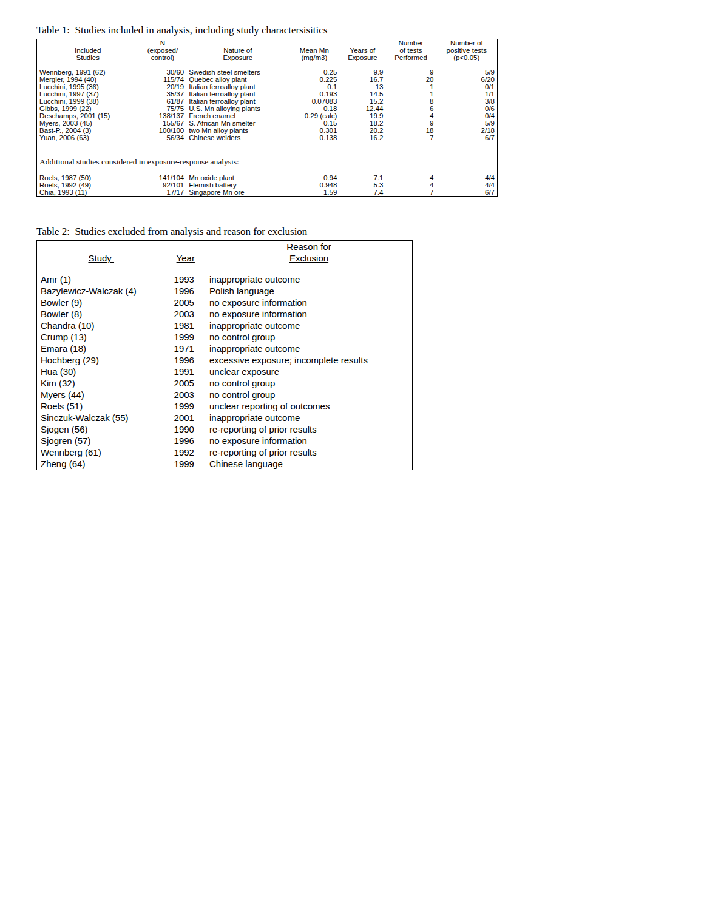Table 1: Studies included in analysis, including study charactersisitics
| | N | | | | Number | Number of |
| --- | --- | --- | --- | --- | --- | --- |
| Included | (exposed/ | Nature of | Mean Mn | Years of | of tests | positive tests |
| Studies | control) | Exposure | (mg/m3) | Exposure | Performed | (p<0.05) |
| Wennberg, 1991 (62) | 30/60 | Swedish steel smelters | 0.25 | 9.9 | 9 | 5/9 |
| Mergler, 1994 (40) | 115/74 | Quebec alloy plant | 0.225 | 16.7 | 20 | 6/20 |
| Lucchini, 1995 (36) | 20/19 | Italian ferroalloy plant | 0.1 | 13 | 1 | 0/1 |
| Lucchini, 1997 (37) | 35/37 | Italian ferroalloy plant | 0.193 | 14.5 | 1 | 1/1 |
| Lucchini, 1999 (38) | 61/87 | Italian ferroalloy plant | 0.07083 | 15.2 | 8 | 3/8 |
| Gibbs, 1999 (22) | 75/75 | U.S. Mn alloying plants | 0.18 | 12.44 | 6 | 0/6 |
| Deschamps, 2001 (15) | 138/137 | French enamel | 0.29 (calc) | 19.9 | 4 | 0/4 |
| Myers, 2003 (45) | 155/67 | S. African Mn smelter | 0.15 | 18.2 | 9 | 5/9 |
| Bast-P., 2004 (3) | 100/100 | two Mn alloy plants | 0.301 | 20.2 | 18 | 2/18 |
| Yuan, 2006 (63) | 56/34 | Chinese welders | 0.138 | 16.2 | 7 | 6/7 |
| Additional studies considered in exposure-response analysis: |
| Roels, 1987 (50) | 141/104 | Mn oxide plant | 0.94 | 7.1 | 4 | 4/4 |
| Roels, 1992 (49) | 92/101 | Flemish battery | 0.948 | 5.3 | 4 | 4/4 |
| Chia, 1993 (11) | 17/17 | Singapore Mn ore | 1.59 | 7.4 | 7 | 6/7 |
Table 2: Studies excluded from analysis and reason for exclusion
| | | Reason for |
| --- | --- | --- |
| Study | Year | Exclusion |
| Amr (1) | 1993 | inappropriate outcome |
| Bazylewicz-Walczak (4) | 1996 | Polish language |
| Bowler (9) | 2005 | no exposure information |
| Bowler (8) | 2003 | no exposure information |
| Chandra (10) | 1981 | inappropriate outcome |
| Crump (13) | 1999 | no control group |
| Emara (18) | 1971 | inappropriate outcome |
| Hochberg (29) | 1996 | excessive exposure; incomplete results |
| Hua (30) | 1991 | unclear exposure |
| Kim (32) | 2005 | no control group |
| Myers (44) | 2003 | no control group |
| Roels (51) | 1999 | unclear reporting of outcomes |
| Sinczuk-Walczak (55) | 2001 | inappropriate outcome |
| Sjogen (56) | 1990 | re-reporting of prior results |
| Sjogren (57) | 1996 | no exposure information |
| Wennberg (61) | 1992 | re-reporting of prior results |
| Zheng (64) | 1999 | Chinese language |